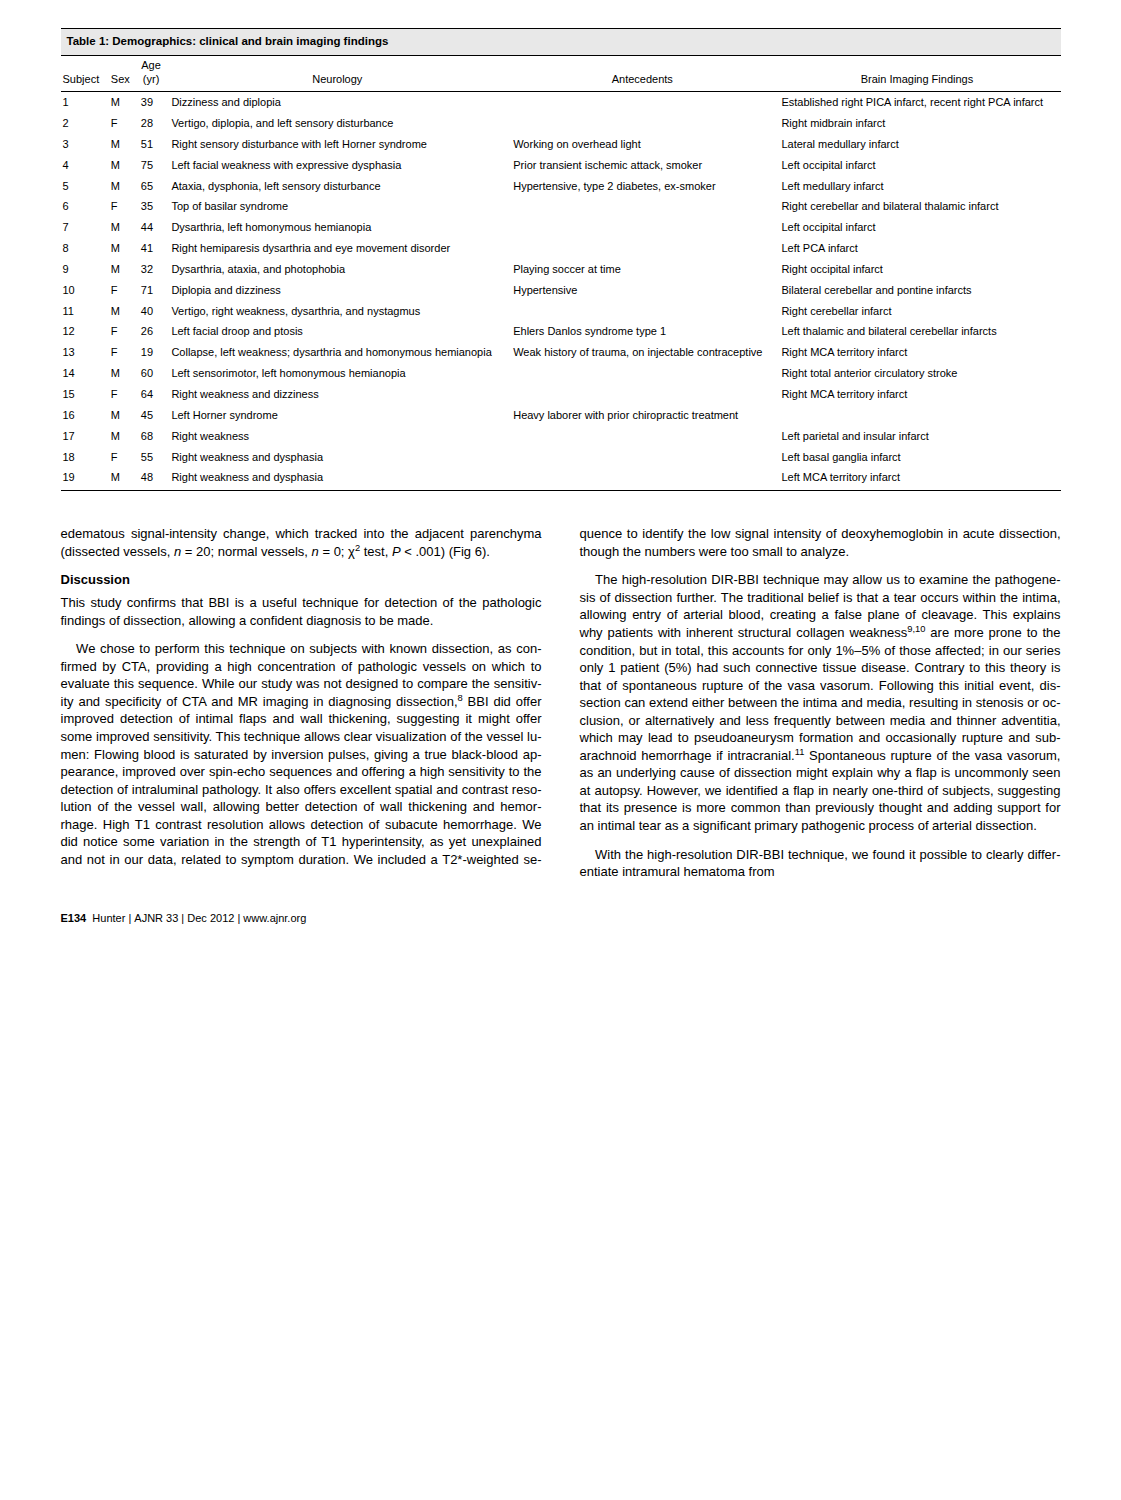Table 1: Demographics: clinical and brain imaging findings
| Subject | Sex | Age (yr) | Neurology | Antecedents | Brain Imaging Findings |
| --- | --- | --- | --- | --- | --- |
| 1 | M | 39 | Dizziness and diplopia | | Established right PICA infarct, recent right PCA infarct |
| 2 | F | 28 | Vertigo, diplopia, and left sensory disturbance | | Right midbrain infarct |
| 3 | M | 51 | Right sensory disturbance with left Horner syndrome | Working on overhead light | Lateral medullary infarct |
| 4 | M | 75 | Left facial weakness with expressive dysphasia | Prior transient ischemic attack, smoker | Left occipital infarct |
| 5 | M | 65 | Ataxia, dysphonia, left sensory disturbance | Hypertensive, type 2 diabetes, ex-smoker | Left medullary infarct |
| 6 | F | 35 | Top of basilar syndrome | | Right cerebellar and bilateral thalamic infarct |
| 7 | M | 44 | Dysarthria, left homonymous hemianopia | | Left occipital infarct |
| 8 | M | 41 | Right hemiparesis dysarthria and eye movement disorder | | Left PCA infarct |
| 9 | M | 32 | Dysarthria, ataxia, and photophobia | Playing soccer at time | Right occipital infarct |
| 10 | F | 71 | Diplopia and dizziness | Hypertensive | Bilateral cerebellar and pontine infarcts |
| 11 | M | 40 | Vertigo, right weakness, dysarthria, and nystagmus | | Right cerebellar infarct |
| 12 | F | 26 | Left facial droop and ptosis | Ehlers Danlos syndrome type 1 | Left thalamic and bilateral cerebellar infarcts |
| 13 | F | 19 | Collapse, left weakness; dysarthria and homonymous hemianopia | Weak history of trauma, on injectable contraceptive | Right MCA territory infarct |
| 14 | M | 60 | Left sensorimotor, left homonymous hemianopia | | Right total anterior circulatory stroke |
| 15 | F | 64 | Right weakness and dizziness | | Right MCA territory infarct |
| 16 | M | 45 | Left Horner syndrome | Heavy laborer with prior chiropractic treatment | |
| 17 | M | 68 | Right weakness | | Left parietal and insular infarct |
| 18 | F | 55 | Right weakness and dysphasia | | Left basal ganglia infarct |
| 19 | M | 48 | Right weakness and dysphasia | | Left MCA territory infarct |
edematous signal-intensity change, which tracked into the adjacent parenchyma (dissected vessels, n = 20; normal vessels, n = 0; χ2 test, P < .001) (Fig 6).
Discussion
This study confirms that BBI is a useful technique for detection of the pathologic findings of dissection, allowing a confident diagnosis to be made.
We chose to perform this technique on subjects with known dissection, as confirmed by CTA, providing a high concentration of pathologic vessels on which to evaluate this sequence. While our study was not designed to compare the sensitivity and specificity of CTA and MR imaging in diagnosing dissection,8 BBI did offer improved detection of intimal flaps and wall thickening, suggesting it might offer some improved sensitivity. This technique allows clear visualization of the vessel lumen: Flowing blood is saturated by inversion pulses, giving a true black-blood appearance, improved over spin-echo sequences and offering a high sensitivity to the detection of intraluminal pathology. It also offers excellent spatial and contrast resolution of the vessel wall, allowing better detection of wall thickening and hemorrhage. High T1 contrast resolution allows detection of subacute hemorrhage. We did notice some variation in the strength of T1 hyperintensity, as yet unexplained and not in our data, related to symptom duration. We included a T2*-weighted sequence to identify the low signal intensity of deoxyhemoglobin in acute dissection, though the numbers were too small to analyze.
The high-resolution DIR-BBI technique may allow us to examine the pathogenesis of dissection further. The traditional belief is that a tear occurs within the intima, allowing entry of arterial blood, creating a false plane of cleavage. This explains why patients with inherent structural collagen weakness9,10 are more prone to the condition, but in total, this accounts for only 1%–5% of those affected; in our series only 1 patient (5%) had such connective tissue disease. Contrary to this theory is that of spontaneous rupture of the vasa vasorum. Following this initial event, dissection can extend either between the intima and media, resulting in stenosis or occlusion, or alternatively and less frequently between media and thinner adventitia, which may lead to pseudoaneurysm formation and occasionally rupture and subarachnoid hemorrhage if intracranial.11 Spontaneous rupture of the vasa vasorum, as an underlying cause of dissection might explain why a flap is uncommonly seen at autopsy. However, we identified a flap in nearly one-third of subjects, suggesting that its presence is more common than previously thought and adding support for an intimal tear as a significant primary pathogenic process of arterial dissection.
With the high-resolution DIR-BBI technique, we found it possible to clearly differentiate intramural hematoma from
E134 Hunter | AJNR 33 | Dec 2012 | www.ajnr.org